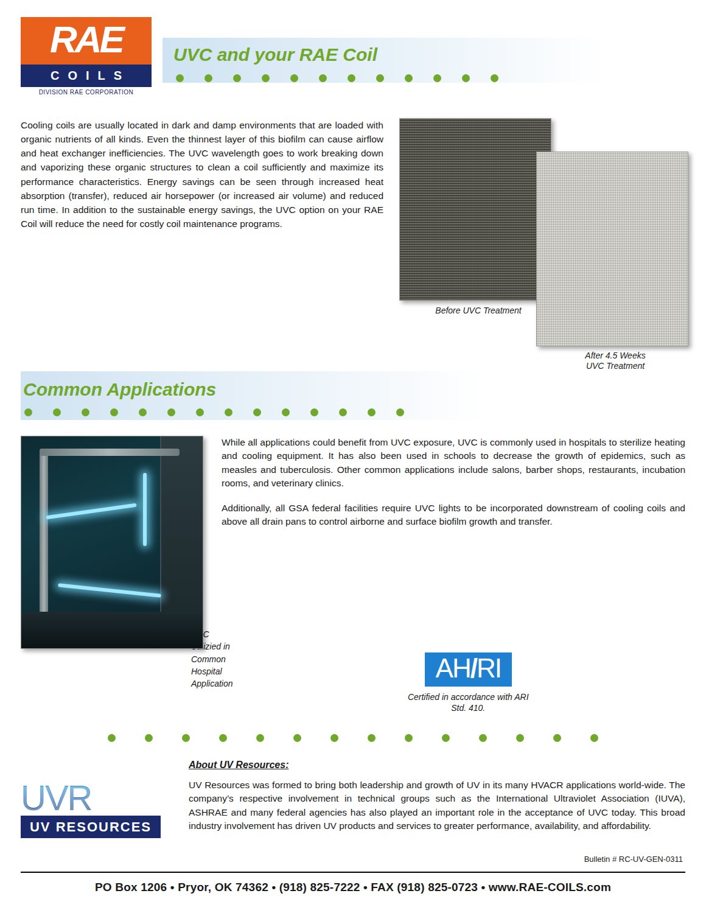RAE
COILS
DIVISION RAE CORPORATION
UVC and your RAE Coil
Cooling coils are usually located in dark and damp environments that are loaded with organic nutrients of all kinds. Even the thinnest layer of this biofilm can cause airflow and heat exchanger inefficiencies. The UVC wavelength goes to work breaking down and vaporizing these organic structures to clean a coil sufficiently and maximize its performance characteristics. Energy savings can be seen through increased heat absorption (transfer), reduced air horsepower (or increased air volume) and reduced run time. In addition to the sustainable energy savings, the UVC option on your RAE Coil will reduce the need for costly coil maintenance programs.
Before UVC Treatment
After 4.5 Weeks
UVC Treatment
Common Applications
While all applications could benefit from UVC exposure, UVC is commonly used in hospitals to sterilize heating and cooling equipment. It has also been used in schools to decrease the growth of epidemics, such as measles and tuberculosis. Other common applications include salons, barber shops, restaurants, incubation rooms, and veterinary clinics.
Additionally, all GSA federal facilities require UVC lights to be incorporated downstream of cooling coils and above all drain pans to control airborne and surface biofilm growth and transfer.
UVC Utilizied in
Common Hospital
Application
AH/RI
Certified in accordance with ARI
Std. 410.
UVR
UV RESOURCES
About UV Resources:
UV Resources was formed to bring both leadership and growth of UV in its many HVACR applications world-wide. The company’s respective involvement in technical groups such as the International Ultraviolet Association (IUVA), ASHRAE and many federal agencies has also played an important role in the acceptance of UVC today. This broad industry involvement has driven UV products and services to greater performance, availability, and affordability.
Bulletin # RC-UV-GEN-0311
PO Box 1206 • Pryor, OK 74362 • (918) 825-7222 • FAX (918) 825-0723 • www.RAE-COILS.com